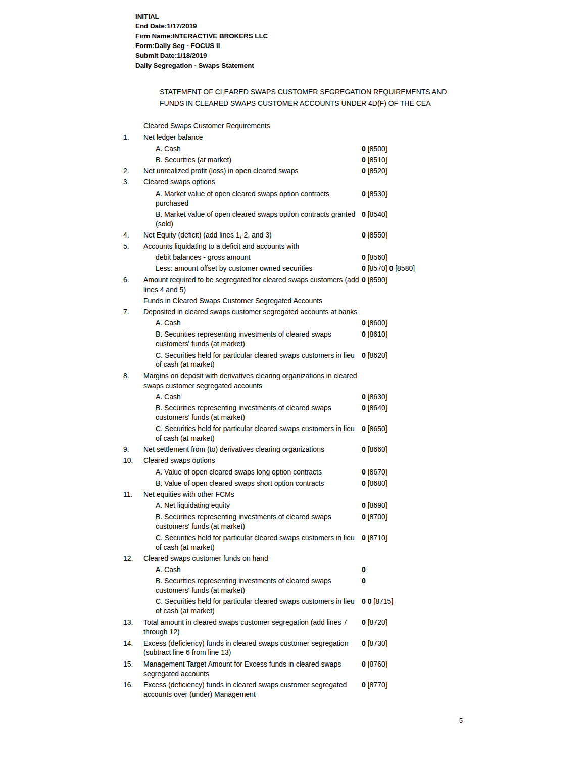INITIAL
End Date:1/17/2019
Firm Name:INTERACTIVE BROKERS LLC
Form:Daily Seg - FOCUS II
Submit Date:1/18/2019
Daily Segregation - Swaps Statement
STATEMENT OF CLEARED SWAPS CUSTOMER SEGREGATION REQUIREMENTS AND
FUNDS IN CLEARED SWAPS CUSTOMER ACCOUNTS UNDER 4D(F) OF THE CEA
| | Cleared Swaps Customer Requirements | |
| 1. | Net ledger balance | |
| | A. Cash | 0 [8500] |
| | B. Securities (at market) | 0 [8510] |
| 2. | Net unrealized profit (loss) in open cleared swaps | 0 [8520] |
| 3. | Cleared swaps options | |
| | A. Market value of open cleared swaps option contracts purchased | 0 [8530] |
| | B. Market value of open cleared swaps option contracts granted (sold) | 0 [8540] |
| 4. | Net Equity (deficit) (add lines 1, 2, and 3) | 0 [8550] |
| 5. | Accounts liquidating to a deficit and accounts with | |
| | debit balances - gross amount | 0 [8560] |
| | Less: amount offset by customer owned securities | 0 [8570] 0 [8580] |
| 6. | Amount required to be segregated for cleared swaps customers (add lines 4 and 5) | 0 [8590] |
| | Funds in Cleared Swaps Customer Segregated Accounts | |
| 7. | Deposited in cleared swaps customer segregated accounts at banks | |
| | A. Cash | 0 [8600] |
| | B. Securities representing investments of cleared swaps customers' funds (at market) | 0 [8610] |
| | C. Securities held for particular cleared swaps customers in lieu of cash (at market) | 0 [8620] |
| 8. | Margins on deposit with derivatives clearing organizations in cleared swaps customer segregated accounts | |
| | A. Cash | 0 [8630] |
| | B. Securities representing investments of cleared swaps customers' funds (at market) | 0 [8640] |
| | C. Securities held for particular cleared swaps customers in lieu of cash (at market) | 0 [8650] |
| 9. | Net settlement from (to) derivatives clearing organizations | 0 [8660] |
| 10. | Cleared swaps options | |
| | A. Value of open cleared swaps long option contracts | 0 [8670] |
| | B. Value of open cleared swaps short option contracts | 0 [8680] |
| 11. | Net equities with other FCMs | |
| | A. Net liquidating equity | 0 [8690] |
| | B. Securities representing investments of cleared swaps customers' funds (at market) | 0 [8700] |
| | C. Securities held for particular cleared swaps customers in lieu of cash (at market) | 0 [8710] |
| 12. | Cleared swaps customer funds on hand | |
| | A. Cash | 0 |
| | B. Securities representing investments of cleared swaps customers' funds (at market) | 0 |
| | C. Securities held for particular cleared swaps customers in lieu of cash (at market) | 0 0 [8715] |
| 13. | Total amount in cleared swaps customer segregation (add lines 7 through 12) | 0 [8720] |
| 14. | Excess (deficiency) funds in cleared swaps customer segregation (subtract line 6 from line 13) | 0 [8730] |
| 15. | Management Target Amount for Excess funds in cleared swaps segregated accounts | 0 [8760] |
| 16. | Excess (deficiency) funds in cleared swaps customer segregated accounts over (under) Management | 0 [8770] |
5